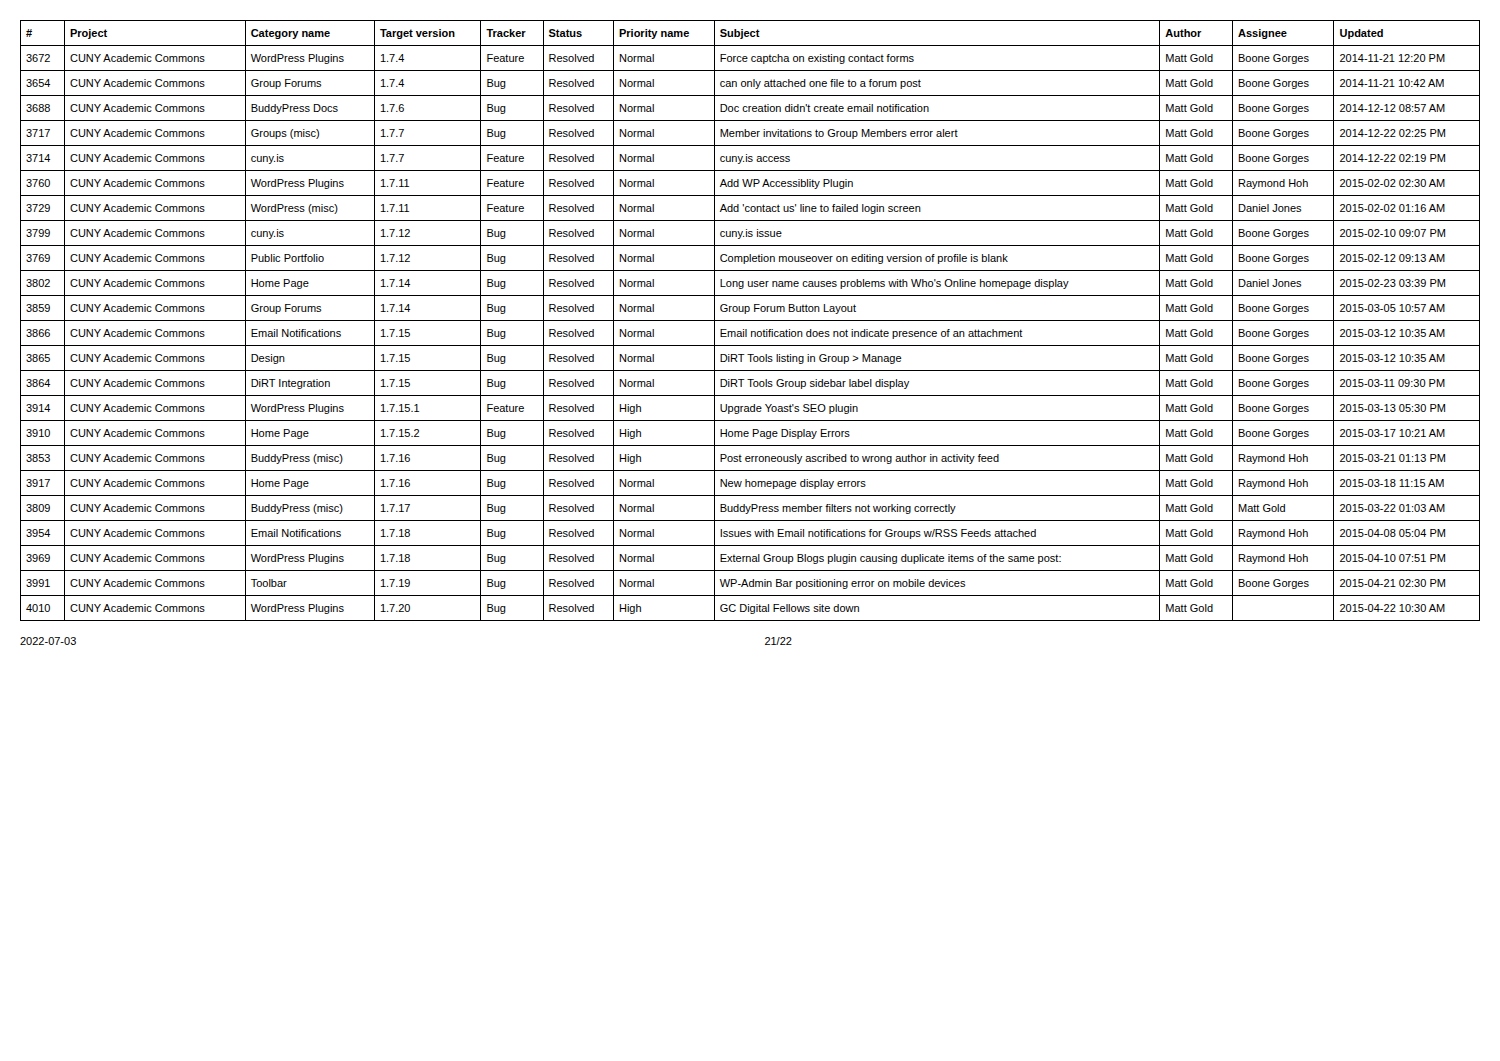List of project issues with tracker, status, priority, subject, author, assignee and updated date
| # | Project | Category name | Target version | Tracker | Status | Priority name | Subject | Author | Assignee | Updated |
| --- | --- | --- | --- | --- | --- | --- | --- | --- | --- | --- |
| 3672 | CUNY Academic Commons | WordPress Plugins | 1.7.4 | Feature | Resolved | Normal | Force captcha on existing contact forms | Matt Gold | Boone Gorges | 2014-11-21 12:20 PM |
| 3654 | CUNY Academic Commons | Group Forums | 1.7.4 | Bug | Resolved | Normal | can only attached one file to a forum post | Matt Gold | Boone Gorges | 2014-11-21 10:42 AM |
| 3688 | CUNY Academic Commons | BuddyPress Docs | 1.7.6 | Bug | Resolved | Normal | Doc creation didn't create email notification | Matt Gold | Boone Gorges | 2014-12-12 08:57 AM |
| 3717 | CUNY Academic Commons | Groups (misc) | 1.7.7 | Bug | Resolved | Normal | Member invitations to Group Members error alert | Matt Gold | Boone Gorges | 2014-12-22 02:25 PM |
| 3714 | CUNY Academic Commons | cuny.is | 1.7.7 | Feature | Resolved | Normal | cuny.is access | Matt Gold | Boone Gorges | 2014-12-22 02:19 PM |
| 3760 | CUNY Academic Commons | WordPress Plugins | 1.7.11 | Feature | Resolved | Normal | Add WP Accessiblity Plugin | Matt Gold | Raymond Hoh | 2015-02-02 02:30 AM |
| 3729 | CUNY Academic Commons | WordPress (misc) | 1.7.11 | Feature | Resolved | Normal | Add 'contact us' line to failed login screen | Matt Gold | Daniel Jones | 2015-02-02 01:16 AM |
| 3799 | CUNY Academic Commons | cuny.is | 1.7.12 | Bug | Resolved | Normal | cuny.is issue | Matt Gold | Boone Gorges | 2015-02-10 09:07 PM |
| 3769 | CUNY Academic Commons | Public Portfolio | 1.7.12 | Bug | Resolved | Normal | Completion mouseover on editing version of profile is blank | Matt Gold | Boone Gorges | 2015-02-12 09:13 AM |
| 3802 | CUNY Academic Commons | Home Page | 1.7.14 | Bug | Resolved | Normal | Long user name causes problems with Who's Online homepage display | Matt Gold | Daniel Jones | 2015-02-23 03:39 PM |
| 3859 | CUNY Academic Commons | Group Forums | 1.7.14 | Bug | Resolved | Normal | Group Forum Button Layout | Matt Gold | Boone Gorges | 2015-03-05 10:57 AM |
| 3866 | CUNY Academic Commons | Email Notifications | 1.7.15 | Bug | Resolved | Normal | Email notification does not indicate presence of an attachment | Matt Gold | Boone Gorges | 2015-03-12 10:35 AM |
| 3865 | CUNY Academic Commons | Design | 1.7.15 | Bug | Resolved | Normal | DiRT Tools listing in Group > Manage | Matt Gold | Boone Gorges | 2015-03-12 10:35 AM |
| 3864 | CUNY Academic Commons | DiRT Integration | 1.7.15 | Bug | Resolved | Normal | DiRT Tools Group sidebar label display | Matt Gold | Boone Gorges | 2015-03-11 09:30 PM |
| 3914 | CUNY Academic Commons | WordPress Plugins | 1.7.15.1 | Feature | Resolved | High | Upgrade Yoast's SEO plugin | Matt Gold | Boone Gorges | 2015-03-13 05:30 PM |
| 3910 | CUNY Academic Commons | Home Page | 1.7.15.2 | Bug | Resolved | High | Home Page Display Errors | Matt Gold | Boone Gorges | 2015-03-17 10:21 AM |
| 3853 | CUNY Academic Commons | BuddyPress (misc) | 1.7.16 | Bug | Resolved | High | Post erroneously ascribed to wrong author in activity feed | Matt Gold | Raymond Hoh | 2015-03-21 01:13 PM |
| 3917 | CUNY Academic Commons | Home Page | 1.7.16 | Bug | Resolved | Normal | New homepage display errors | Matt Gold | Raymond Hoh | 2015-03-18 11:15 AM |
| 3809 | CUNY Academic Commons | BuddyPress (misc) | 1.7.17 | Bug | Resolved | Normal | BuddyPress member filters not working correctly | Matt Gold | Matt Gold | 2015-03-22 01:03 AM |
| 3954 | CUNY Academic Commons | Email Notifications | 1.7.18 | Bug | Resolved | Normal | Issues with Email notifications for Groups w/RSS Feeds attached | Matt Gold | Raymond Hoh | 2015-04-08 05:04 PM |
| 3969 | CUNY Academic Commons | WordPress Plugins | 1.7.18 | Bug | Resolved | Normal | External Group Blogs plugin causing duplicate items of the same post: | Matt Gold | Raymond Hoh | 2015-04-10 07:51 PM |
| 3991 | CUNY Academic Commons | Toolbar | 1.7.19 | Bug | Resolved | Normal | WP-Admin Bar positioning error on mobile devices | Matt Gold | Boone Gorges | 2015-04-21 02:30 PM |
| 4010 | CUNY Academic Commons | WordPress Plugins | 1.7.20 | Bug | Resolved | High | GC Digital Fellows site down | Matt Gold | | 2015-04-22 10:30 AM |
2022-07-03 21/22